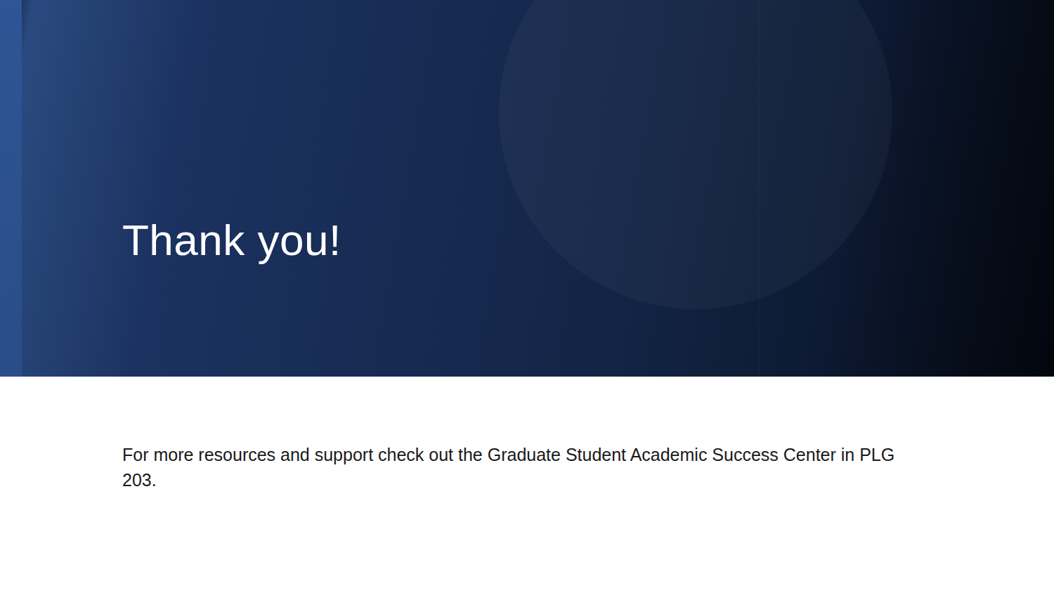Thank you!
For more resources and support check out the Graduate Student Academic Success Center in PLG 203.